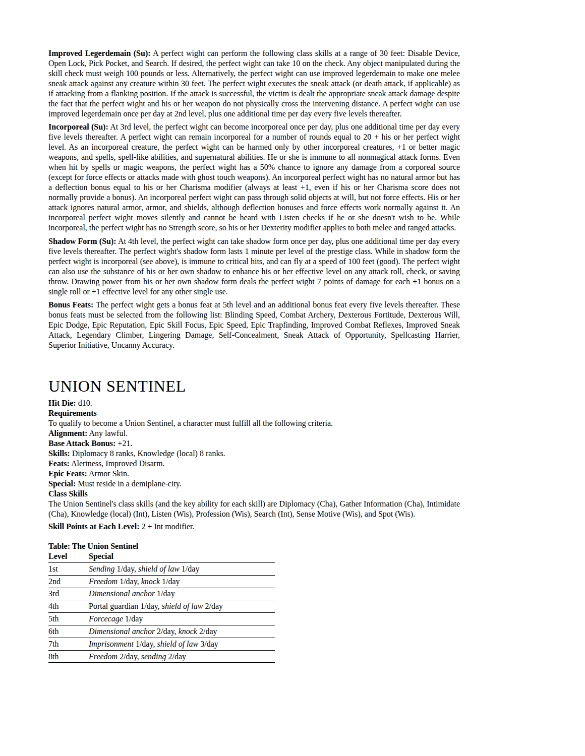Improved Legerdemain (Su): A perfect wight can perform the following class skills at a range of 30 feet: Disable Device, Open Lock, Pick Pocket, and Search. If desired, the perfect wight can take 10 on the check. Any object manipulated during the skill check must weigh 100 pounds or less. Alternatively, the perfect wight can use improved legerdemain to make one melee sneak attack against any creature within 30 feet. The perfect wight executes the sneak attack (or death attack, if applicable) as if attacking from a flanking position. If the attack is successful, the victim is dealt the appropriate sneak attack damage despite the fact that the perfect wight and his or her weapon do not physically cross the intervening distance. A perfect wight can use improved legerdemain once per day at 2nd level, plus one additional time per day every five levels thereafter.
Incorporeal (Su): At 3rd level, the perfect wight can become incorporeal once per day, plus one additional time per day every five levels thereafter. A perfect wight can remain incorporeal for a number of rounds equal to 20 + his or her perfect wight level. As an incorporeal creature, the perfect wight can be harmed only by other incorporeal creatures, +1 or better magic weapons, and spells, spell-like abilities, and supernatural abilities. He or she is immune to all nonmagical attack forms. Even when hit by spells or magic weapons, the perfect wight has a 50% chance to ignore any damage from a corporeal source (except for force effects or attacks made with ghost touch weapons). An incorporeal perfect wight has no natural armor but has a deflection bonus equal to his or her Charisma modifier (always at least +1, even if his or her Charisma score does not normally provide a bonus). An incorporeal perfect wight can pass through solid objects at will, but not force effects. His or her attack ignores natural armor, armor, and shields, although deflection bonuses and force effects work normally against it. An incorporeal perfect wight moves silently and cannot be heard with Listen checks if he or she doesn't wish to be. While incorporeal, the perfect wight has no Strength score, so his or her Dexterity modifier applies to both melee and ranged attacks.
Shadow Form (Su): At 4th level, the perfect wight can take shadow form once per day, plus one additional time per day every five levels thereafter. The perfect wight's shadow form lasts 1 minute per level of the prestige class. While in shadow form the perfect wight is incorporeal (see above), is immune to critical hits, and can fly at a speed of 100 feet (good). The perfect wight can also use the substance of his or her own shadow to enhance his or her effective level on any attack roll, check, or saving throw. Drawing power from his or her own shadow form deals the perfect wight 7 points of damage for each +1 bonus on a single roll or +1 effective level for any other single use.
Bonus Feats: The perfect wight gets a bonus feat at 5th level and an additional bonus feat every five levels thereafter. These bonus feats must be selected from the following list: Blinding Speed, Combat Archery, Dexterous Fortitude, Dexterous Will, Epic Dodge, Epic Reputation, Epic Skill Focus, Epic Speed, Epic Trapfinding, Improved Combat Reflexes, Improved Sneak Attack, Legendary Climber, Lingering Damage, Self-Concealment, Sneak Attack of Opportunity, Spellcasting Harrier, Superior Initiative, Uncanny Accuracy.
UNION SENTINEL
Hit Die: d10.
Requirements
To qualify to become a Union Sentinel, a character must fulfill all the following criteria.
Alignment: Any lawful.
Base Attack Bonus: +21.
Skills: Diplomacy 8 ranks, Knowledge (local) 8 ranks.
Feats: Alertness, Improved Disarm.
Epic Feats: Armor Skin.
Special: Must reside in a demiplane-city.
Class Skills
The Union Sentinel's class skills (and the key ability for each skill) are Diplomacy (Cha), Gather Information (Cha), Intimidate (Cha), Knowledge (local) (Int), Listen (Wis), Profession (Wis), Search (Int), Sense Motive (Wis), and Spot (Wis).
Skill Points at Each Level: 2 + Int modifier.
Table: The Union Sentinel
| Level | Special |
| --- | --- |
| 1st | Sending 1/day, shield of law 1/day |
| 2nd | Freedom 1/day, knock 1/day |
| 3rd | Dimensional anchor 1/day |
| 4th | Portal guardian 1/day, shield of law 2/day |
| 5th | Forcecage 1/day |
| 6th | Dimensional anchor 2/day, knock 2/day |
| 7th | Imprisonment 1/day, shield of law 3/day |
| 8th | Freedom 2/day, sending 2/day |